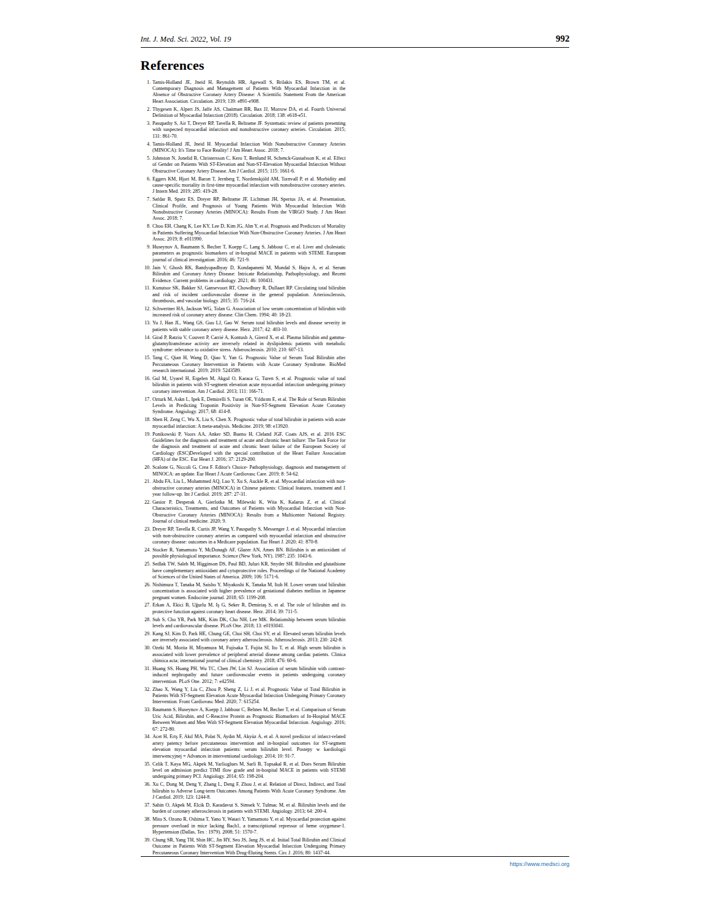Int. J. Med. Sci. 2022, Vol. 19 992
References
Tamis-Holland JE, Jneid H, Reynolds HR, Agewall S, Brilakis ES, Brown TM, et al. Contemporary Diagnosis and Management of Patients With Myocardial Infarction in the Absence of Obstructive Coronary Artery Disease: A Scientific Statement From the American Heart Association. Circulation. 2019; 139: e891-e908.
Thygesen K, Alpert JS, Jaffe AS, Chaitman BR, Bax JJ, Morrow DA, et al. Fourth Universal Definition of Myocardial Infarction (2018). Circulation. 2018; 138: e618-e51.
Pasupathy S, Air T, Dreyer RP, Tavella R, Beltrame JF. Systematic review of patients presenting with suspected myocardial infarction and nonobstructive coronary arteries. Circulation. 2015; 131: 861-70.
Tamis-Holland JE, Jneid H. Myocardial Infarction With Nonobstructive Coronary Arteries (MINOCA): It's Time to Face Reality! J Am Heart Assoc. 2018; 7.
Johnston N, Jonelid B, Christersson C, Kero T, Renlund H, Schenck-Gustafsson K, et al. Effect of Gender on Patients With ST-Elevation and Non-ST-Elevation Myocardial Infarction Without Obstructive Coronary Artery Disease. Am J Cardiol. 2015; 115: 1661-6.
Eggers KM, Hjort M, Baron T, Jernberg T, Nordenskjöld AM, Tornvall P, et al. Morbidity and cause-specific mortality in first-time myocardial infarction with nonobstructive coronary arteries. J Intern Med. 2019; 285: 419-28.
Safdar B, Spatz ES, Dreyer RP, Beltrame JF, Lichtman JH, Spertus JA, et al. Presentation, Clinical Profile, and Prognosis of Young Patients With Myocardial Infarction With Nonobstructive Coronary Arteries (MINOCA): Results From the VIRGO Study. J Am Heart Assoc. 2018; 7.
Choo EH, Chang K, Lee KY, Lee D, Kim JG, Ahn Y, et al. Prognosis and Predictors of Mortality in Patients Suffering Myocardial Infarction With Non-Obstructive Coronary Arteries. J Am Heart Assoc. 2019; 8: e011990.
Huseynov A, Baumann S, Becher T, Koepp C, Lang S, Jabbour C, et al. Liver and cholestatic parameters as prognostic biomarkers of in-hospital MACE in patients with STEMI. European journal of clinical investigation. 2016; 46: 721-9.
Jain V, Ghosh RK, Bandyopadhyay D, Kondapaneni M, Mondal S, Hajra A, et al. Serum Bilirubin and Coronary Artery Disease: Intricate Relationship, Pathophysiology, and Recent Evidence. Current problems in cardiology. 2021; 46: 100431.
Kunutsor SK, Bakker SJ, Gansevoort RT, Chowdhury R, Dullaart RP. Circulating total bilirubin and risk of incident cardiovascular disease in the general population. Arteriosclerosis, thrombosis, and vascular biology. 2015; 35: 716-24.
Schwertner HA, Jackson WG, Tolan G. Association of low serum concentration of bilirubin with increased risk of coronary artery disease. Clin Chem. 1994; 40: 18-23.
Yu J, Han JL, Wang GS, Guo LJ, Gao W. Serum total bilirubin levels and disease severity in patients with stable coronary artery disease. Herz. 2017; 42: 403-10.
Giral P, Ratziu V, Couvert P, Carrié A, Kontush A, Girerd X, et al. Plasma bilirubin and gamma-glutamyltransferase activity are inversely related in dyslipidemic patients with metabolic syndrome: relevance to oxidative stress. Atherosclerosis. 2010; 210: 607-13.
Tang C, Qian H, Wang D, Qiao Y, Yan G. Prognostic Value of Serum Total Bilirubin after Percutaneous Coronary Intervention in Patients with Acute Coronary Syndrome. BioMed research international. 2019; 2019: 5243589.
Gul M, Uyarel H, Ergelen M, Akgul O, Karaca G, Turen S, et al. Prognostic value of total bilirubin in patients with ST-segment elevation acute myocardial infarction undergoing primary coronary intervention. Am J Cardiol. 2013; 111: 166-71.
Ozturk M, Askn L, Ipek E, Demirelli S, Turan OE, Yıldırım E, et al. The Role of Serum Bilirubin Levels in Predicting Troponin Positivity in Non-ST-Segment Elevation Acute Coronary Syndrome. Angiology. 2017; 68: 414-8.
Shen H, Zeng C, Wu X, Liu S, Chen X. Prognostic value of total bilirubin in patients with acute myocardial infarction: A meta-analysis. Medicine. 2019; 98: e13920.
Ponikowski P, Voors AA, Anker SD, Bueno H, Cleland JGF, Coats AJS, et al. 2016 ESC Guidelines for the diagnosis and treatment of acute and chronic heart failure: The Task Force for the diagnosis and treatment of acute and chronic heart failure of the European Society of Cardiology (ESC)Developed with the special contribution of the Heart Failure Association (HFA) of the ESC. Eur Heart J. 2016; 37: 2129-200.
Scalone G, Niccoli G, Crea F. Editor's Choice- Pathophysiology, diagnosis and management of MINOCA: an update. Eur Heart J Acute Cardiovasc Care. 2019; 8: 54-62.
Abdu FA, Liu L, Mohammed AQ, Luo Y, Xu S, Auckle R, et al. Myocardial infarction with non-obstructive coronary arteries (MINOCA) in Chinese patients: Clinical features, treatment and 1 year follow-up. Int J Cardiol. 2019; 287: 27-31.
Gasior P, Desperak A, Gierlotka M, Milewski K, Wita K, Kalarus Z, et al. Clinical Characteristics, Treatments, and Outcomes of Patients with Myocardial Infarction with Non-Obstructive Coronary Arteries (MINOCA): Results from a Multicenter National Registry. Journal of clinical medicine. 2020; 9.
Dreyer RP, Tavella R, Curtis JP, Wang Y, Pauspathy S, Messenger J, et al. Myocardial infarction with non-obstructive coronary arteries as compared with myocardial infarction and obstructive coronary disease: outcomes in a Medicare population. Eur Heart J. 2020; 41: 870-8.
Stocker R, Yamamoto Y, McDonagh AF, Glazer AN, Ames BN. Bilirubin is an antioxidant of possible physiological importance. Science (New York, NY). 1987; 235: 1043-6.
Sedlak TW, Saleh M, Higginson DS, Paul BD, Juluri KR, Snyder SH. Bilirubin and glutathione have complementary antioxidant and cytoprotective roles. Proceedings of the National Academy of Sciences of the United States of America. 2009; 106: 5171-6.
Nishimura T, Tanaka M, Saisho Y, Miyakoshi K, Tanaka M, Itoh H. Lower serum total bilirubin concentration is associated with higher prevalence of gestational diabetes mellitus in Japanese pregnant women. Endocrine journal. 2018; 65: 1199-208.
Erkan A, Ekici B, Uğurlu M, Iş G, Seker R, Demirtaş S, et al. The role of bilirubin and its protective function against coronary heart disease. Herz. 2014; 39: 711-5.
Suh S, Cho YR, Park MK, Kim DK, Cho NH, Lee MK. Relationship between serum bilirubin levels and cardiovascular disease. PLoS One. 2018; 13: e0193041.
Kang SJ, Kim D, Park HE, Chung GE, Choi SH, Choi SY, et al. Elevated serum bilirubin levels are inversely associated with coronary artery atherosclerosis. Atherosclerosis. 2013; 230: 242-8.
Ozeki M, Morita H, Miyamura M, Fujisaka T, Fujita SI, Ito T, et al. High serum bilirubin is associated with lower prevalence of peripheral arterial disease among cardiac patients. Clinica chimica acta; international journal of clinical chemistry. 2018; 476: 60-6.
Huang SS, Huang PH, Wu TC, Chen JW, Lin SJ. Association of serum bilirubin with contrast-induced nephropathy and future cardiovascular events in patients undergoing coronary intervention. PLoS One. 2012; 7: e42594.
Zhao X, Wang Y, Liu C, Zhou P, Sheng Z, Li J, et al. Prognostic Value of Total Bilirubin in Patients With ST-Segment Elevation Acute Myocardial Infarction Undergoing Primary Coronary Intervention. Front Cardiovasc Med. 2020; 7: 615254.
Baumann S, Huseynov A, Koepp J, Jabbour C, Behnes M, Becher T, et al. Comparison of Serum Uric Acid, Bilirubin, and C-Reactive Protein as Prognostic Biomarkers of In-Hospital MACE Between Women and Men With ST-Segment Elevation Myocardial Infarction. Angiology. 2016; 67: 272-80.
Acet H, Ertş F, Akıl MA, Polat N, Aydın M, Akyüz A, et al. A novel predictor of infarct-related artery patency before percutaneous intervention and in-hospital outcomes for ST-segment elevation myocardial infarction patients: serum bilirubin level. Postepy w kardiologii interwencyjnej = Advances in interventional cardiology. 2014; 10: 91-7.
Celik T, Kaya MG, Akpek M, Yarlioglues M, Sarli B, Topsakal R, et al. Does Serum Bilirubin level on admission predict TIMI flow grade and in-hospital MACE in patients with STEMI undergoing primary PCI. Angiology. 2014; 65: 198-204.
Xu C, Dong M, Deng Y, Zhang L, Deng F, Zhou J, et al. Relation of Direct, Indirect, and Total bilirubin to Adverse Long-term Outcomes Among Patients With Acute Coronary Syndrome. Am J Cardiol. 2019; 123: 1244-8.
Sahin O, Akpek M, Elcik D, Karadavut S, Simsek V, Tulmac M, et al. Bilirubin levels and the burden of coronary atherosclerosis in patients with STEMI. Angiology. 2013; 64: 200-4.
Mito S, Ozono R, Oshima T, Yano Y, Watari Y, Yamamoto Y, et al. Myocardial protection against pressure overload in mice lacking Bach1, a transcriptional repressor of heme oxygenase-1. Hypertension (Dallas, Tex : 1979). 2008; 51: 1570-7.
Chung SR, Yang TH, Shin HC, Jin HY, Seo JS, Jang JS, et al. Initial Total Bilirubin and Clinical Outcome in Patients With ST-Segment Elevation Myocardial Infarction Undergoing Primary Percutaneous Coronary Intervention With Drug-Eluting Stents. Circ J. 2016; 80: 1437-44.
https://www.medsci.org